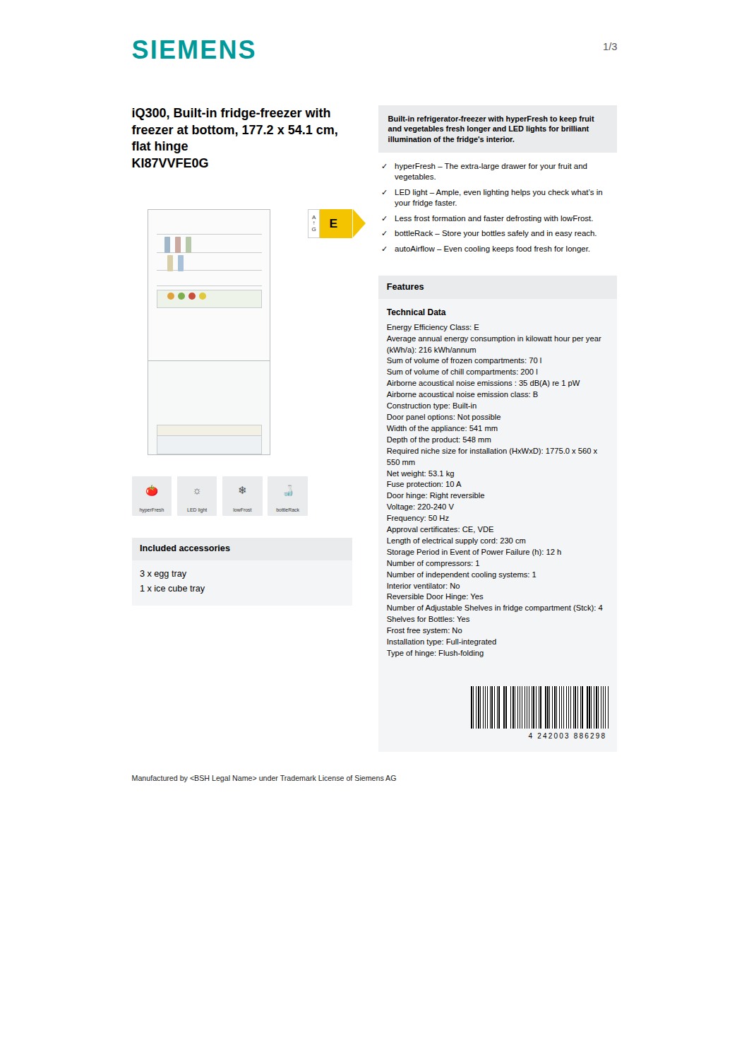SIEMENS
1/3
iQ300, Built-in fridge-freezer with freezer at bottom, 177.2 x 54.1 cm, flat hinge KI87VVFE0G
A ↑ G
E
🍅
hyperFresh
☼
LED light
❄
lowFrost
🍶
bottleRack
Included accessories
3 x egg tray
1 x ice cube tray
Built-in refrigerator-freezer with hyperFresh to keep fruit and vegetables fresh longer and LED lights for brilliant illumination of the fridge's interior.
hyperFresh – The extra-large drawer for your fruit and vegetables.
LED light – Ample, even lighting helps you check what’s in your fridge faster.
Less frost formation and faster defrosting with lowFrost.
bottleRack – Store your bottles safely and in easy reach.
autoAirflow – Even cooling keeps food fresh for longer.
Features
Technical Data
Energy Efficiency Class: E
Average annual energy consumption in kilowatt hour per year (kWh/a): 216 kWh/annum
Sum of volume of frozen compartments: 70 l
Sum of volume of chill compartments: 200 l
Airborne acoustical noise emissions : 35 dB(A) re 1 pW
Airborne acoustical noise emission class: B
Construction type: Built-in
Door panel options: Not possible
Width of the appliance: 541 mm
Depth of the product: 548 mm
Required niche size for installation (HxWxD): 1775.0 x 560 x 550 mm
Net weight: 53.1 kg
Fuse protection: 10 A
Door hinge: Right reversible
Voltage: 220-240 V
Frequency: 50 Hz
Approval certificates: CE, VDE
Length of electrical supply cord: 230 cm
Storage Period in Event of Power Failure (h): 12 h
Number of compressors: 1
Number of independent cooling systems: 1
Interior ventilator: No
Reversible Door Hinge: Yes
Number of Adjustable Shelves in fridge compartment (Stck): 4
Shelves for Bottles: Yes
Frost free system: No
Installation type: Full-integrated
Type of hinge: Flush-folding
4 242003 886298
Manufactured by <BSH Legal Name> under Trademark License of Siemens AG